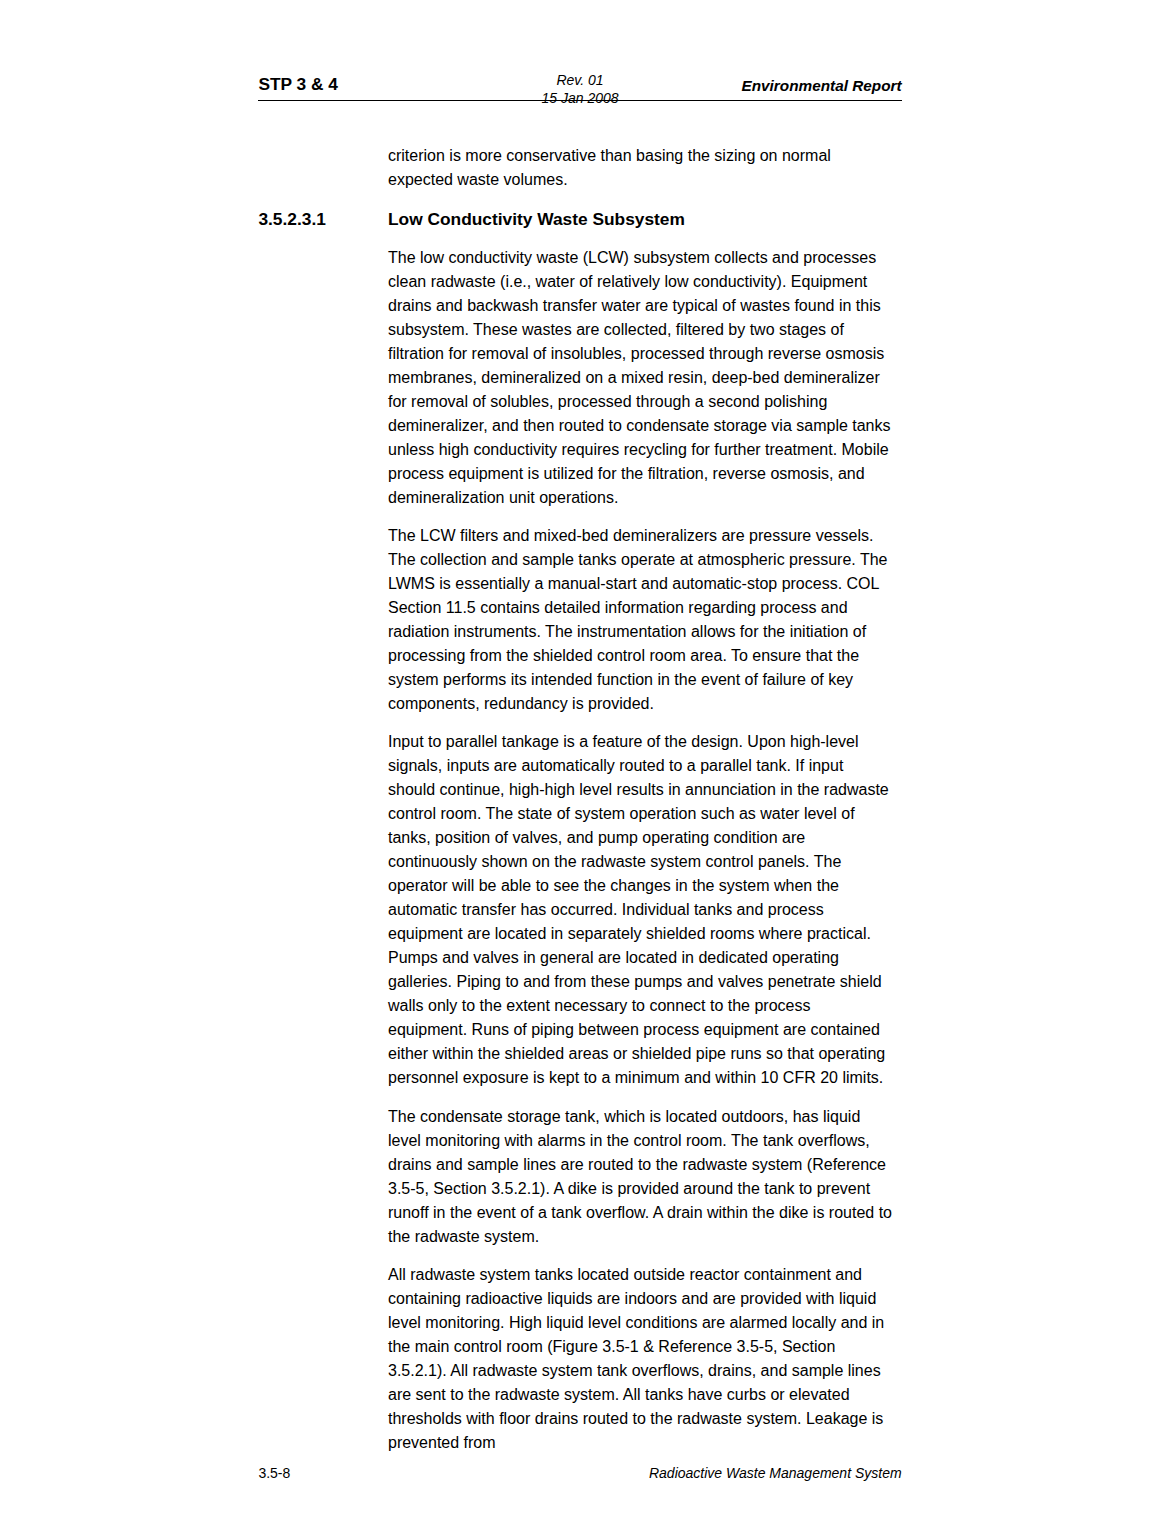Rev. 01
15 Jan 2008
STP 3 & 4
Environmental Report
criterion is more conservative than basing the sizing on normal expected waste volumes.
3.5.2.3.1 Low Conductivity Waste Subsystem
The low conductivity waste (LCW) subsystem collects and processes clean radwaste (i.e., water of relatively low conductivity). Equipment drains and backwash transfer water are typical of wastes found in this subsystem. These wastes are collected, filtered by two stages of filtration for removal of insolubles, processed through reverse osmosis membranes, demineralized on a mixed resin, deep-bed demineralizer for removal of solubles, processed through a second polishing demineralizer, and then routed to condensate storage via sample tanks unless high conductivity requires recycling for further treatment. Mobile process equipment is utilized for the filtration, reverse osmosis, and demineralization unit operations.
The LCW filters and mixed-bed demineralizers are pressure vessels. The collection and sample tanks operate at atmospheric pressure. The LWMS is essentially a manual-start and automatic-stop process. COL Section 11.5 contains detailed information regarding process and radiation instruments. The instrumentation allows for the initiation of processing from the shielded control room area. To ensure that the system performs its intended function in the event of failure of key components, redundancy is provided.
Input to parallel tankage is a feature of the design. Upon high-level signals, inputs are automatically routed to a parallel tank. If input should continue, high-high level results in annunciation in the radwaste control room. The state of system operation such as water level of tanks, position of valves, and pump operating condition are continuously shown on the radwaste system control panels. The operator will be able to see the changes in the system when the automatic transfer has occurred. Individual tanks and process equipment are located in separately shielded rooms where practical. Pumps and valves in general are located in dedicated operating galleries. Piping to and from these pumps and valves penetrate shield walls only to the extent necessary to connect to the process equipment. Runs of piping between process equipment are contained either within the shielded areas or shielded pipe runs so that operating personnel exposure is kept to a minimum and within 10 CFR 20 limits.
The condensate storage tank, which is located outdoors, has liquid level monitoring with alarms in the control room. The tank overflows, drains and sample lines are routed to the radwaste system (Reference 3.5-5, Section 3.5.2.1). A dike is provided around the tank to prevent runoff in the event of a tank overflow. A drain within the dike is routed to the radwaste system.
All radwaste system tanks located outside reactor containment and containing radioactive liquids are indoors and are provided with liquid level monitoring. High liquid level conditions are alarmed locally and in the main control room (Figure 3.5-1 & Reference 3.5-5, Section 3.5.2.1). All radwaste system tank overflows, drains, and sample lines are sent to the radwaste system. All tanks have curbs or elevated thresholds with floor drains routed to the radwaste system. Leakage is prevented from
3.5-8
Radioactive Waste Management System